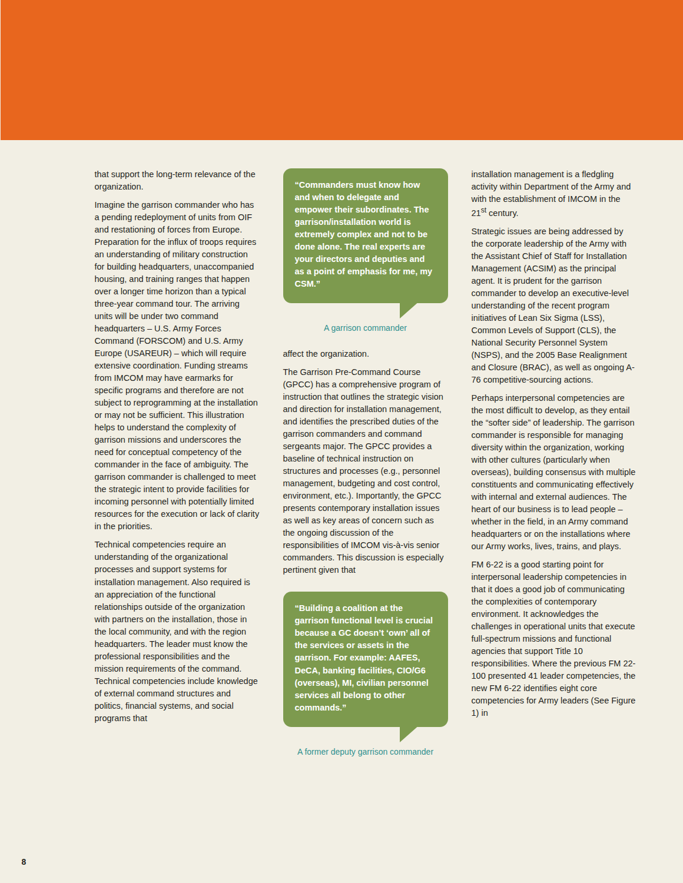that support the long-term relevance of the organization.
Imagine the garrison commander who has a pending redeployment of units from OIF and restationing of forces from Europe. Preparation for the influx of troops requires an understanding of military construction for building headquarters, unaccompanied housing, and training ranges that happen over a longer time horizon than a typical three-year command tour. The arriving units will be under two command headquarters – U.S. Army Forces Command (FORSCOM) and U.S. Army Europe (USAREUR) – which will require extensive coordination. Funding streams from IMCOM may have earmarks for specific programs and therefore are not subject to reprogramming at the installation or may not be sufficient. This illustration helps to understand the complexity of garrison missions and underscores the need for conceptual competency of the commander in the face of ambiguity. The garrison commander is challenged to meet the strategic intent to provide facilities for incoming personnel with potentially limited resources for the execution or lack of clarity in the priorities.
Technical competencies require an understanding of the organizational processes and support systems for installation management. Also required is an appreciation of the functional relationships outside of the organization with partners on the installation, those in the local community, and with the region headquarters. The leader must know the professional responsibilities and the mission requirements of the command. Technical competencies include knowledge of external command structures and politics, financial systems, and social programs that
“Commanders must know how and when to delegate and empower their subordinates. The garrison/installation world is extremely complex and not to be done alone. The real experts are your directors and deputies and as a point of emphasis for me, my CSM.”
A garrison commander
affect the organization.
The Garrison Pre-Command Course (GPCC) has a comprehensive program of instruction that outlines the strategic vision and direction for installation management, and identifies the prescribed duties of the garrison commanders and command sergeants major. The GPCC provides a baseline of technical instruction on structures and processes (e.g., personnel management, budgeting and cost control, environment, etc.). Importantly, the GPCC presents contemporary installation issues as well as key areas of concern such as the ongoing discussion of the responsibilities of IMCOM vis-à-vis senior commanders. This discussion is especially pertinent given that
“Building a coalition at the garrison functional level is crucial because a GC doesn’t ‘own’ all of the services or assets in the garrison. For example: AAFES, DeCA, banking facilities, CIO/G6 (overseas), MI, civilian personnel services all belong to other commands.”
A former deputy garrison commander
installation management is a fledgling activity within Department of the Army and with the establishment of IMCOM in the 21st century.
Strategic issues are being addressed by the corporate leadership of the Army with the Assistant Chief of Staff for Installation Management (ACSIM) as the principal agent. It is prudent for the garrison commander to develop an executive-level understanding of the recent program initiatives of Lean Six Sigma (LSS), Common Levels of Support (CLS), the National Security Personnel System (NSPS), and the 2005 Base Realignment and Closure (BRAC), as well as ongoing A-76 competitive-sourcing actions.
Perhaps interpersonal competencies are the most difficult to develop, as they entail the “softer side” of leadership. The garrison commander is responsible for managing diversity within the organization, working with other cultures (particularly when overseas), building consensus with multiple constituents and communicating effectively with internal and external audiences. The heart of our business is to lead people – whether in the field, in an Army command headquarters or on the installations where our Army works, lives, trains, and plays.
FM 6-22 is a good starting point for interpersonal leadership competencies in that it does a good job of communicating the complexities of contemporary environment. It acknowledges the challenges in operational units that execute full-spectrum missions and functional agencies that support Title 10 responsibilities. Where the previous FM 22-100 presented 41 leader competencies, the new FM 6-22 identifies eight core competencies for Army leaders (See Figure 1) in
8